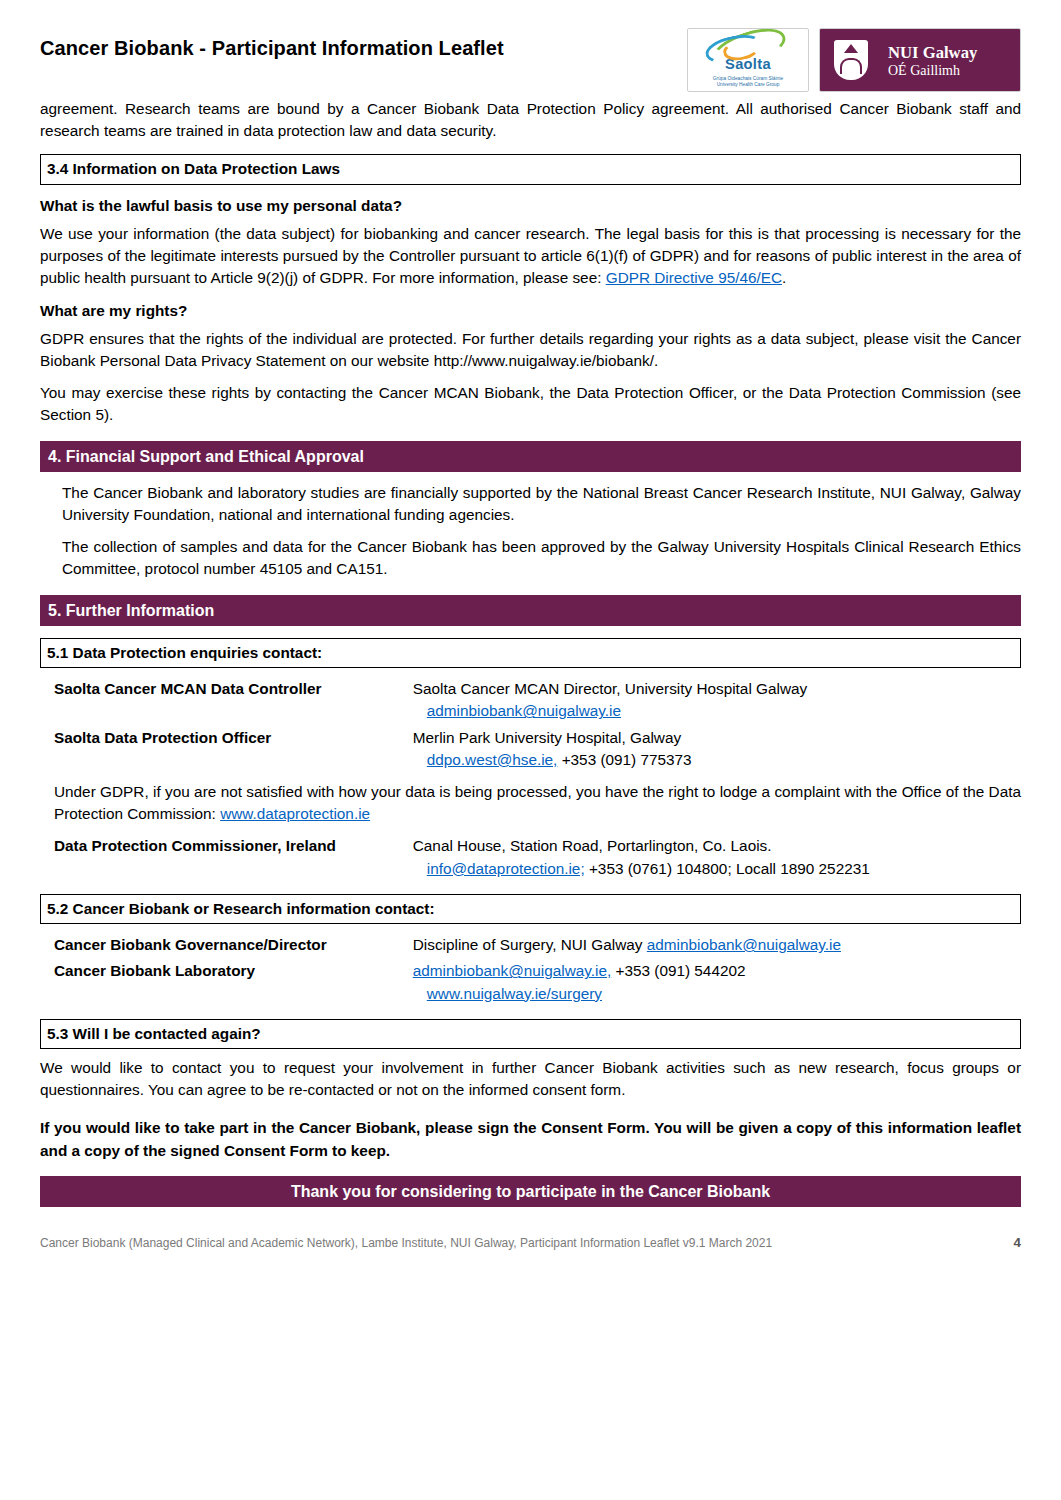Cancer Biobank - Participant Information Leaflet
Saolta
Grúpa Oideachais Cúram Sláinte
University Health Care Group
NUI Galway OÉ Gaillimh
agreement. Research teams are bound by a Cancer Biobank Data Protection Policy agreement. All authorised Cancer Biobank staff and research teams are trained in data protection law and data security.
3.4 Information on Data Protection Laws
What is the lawful basis to use my personal data?
We use your information (the data subject) for biobanking and cancer research. The legal basis for this is that processing is necessary for the purposes of the legitimate interests pursued by the Controller pursuant to article 6(1)(f) of GDPR) and for reasons of public interest in the area of public health pursuant to Article 9(2)(j) of GDPR. For more information, please see: GDPR Directive 95/46/EC.
What are my rights?
GDPR ensures that the rights of the individual are protected. For further details regarding your rights as a data subject, please visit the Cancer Biobank Personal Data Privacy Statement on our website http://www.nuigalway.ie/biobank/.
You may exercise these rights by contacting the Cancer MCAN Biobank, the Data Protection Officer, or the Data Protection Commission (see Section 5).
4. Financial Support and Ethical Approval
The Cancer Biobank and laboratory studies are financially supported by the National Breast Cancer Research Institute, NUI Galway, Galway University Foundation, national and international funding agencies.
The collection of samples and data for the Cancer Biobank has been approved by the Galway University Hospitals Clinical Research Ethics Committee, protocol number 45105 and CA151.
5. Further Information
5.1 Data Protection enquiries contact:
| Saolta Cancer MCAN Data Controller | Saolta Cancer MCAN Director, University Hospital Galway adminbiobank@nuigalway.ie |
| Saolta Data Protection Officer | Merlin Park University Hospital, Galway ddpo.west@hse.ie, +353 (091) 775373 |
Under GDPR, if you are not satisfied with how your data is being processed, you have the right to lodge a complaint with the Office of the Data Protection Commission: www.dataprotection.ie
| Data Protection Commissioner, Ireland | Canal House, Station Road, Portarlington, Co. Laois. info@dataprotection.ie; +353 (0761) 104800; Locall 1890 252231 |
5.2 Cancer Biobank or Research information contact:
| Cancer Biobank Governance/Director | Discipline of Surgery, NUI Galway adminbiobank@nuigalway.ie |
| Cancer Biobank Laboratory | adminbiobank@nuigalway.ie, +353 (091) 544202 www.nuigalway.ie/surgery |
5.3 Will I be contacted again?
We would like to contact you to request your involvement in further Cancer Biobank activities such as new research, focus groups or questionnaires. You can agree to be re-contacted or not on the informed consent form.
If you would like to take part in the Cancer Biobank, please sign the Consent Form. You will be given a copy of this information leaflet and a copy of the signed Consent Form to keep.
Thank you for considering to participate in the Cancer Biobank
Cancer Biobank (Managed Clinical and Academic Network), Lambe Institute, NUI Galway, Participant Information Leaflet v9.1 March 2021 4